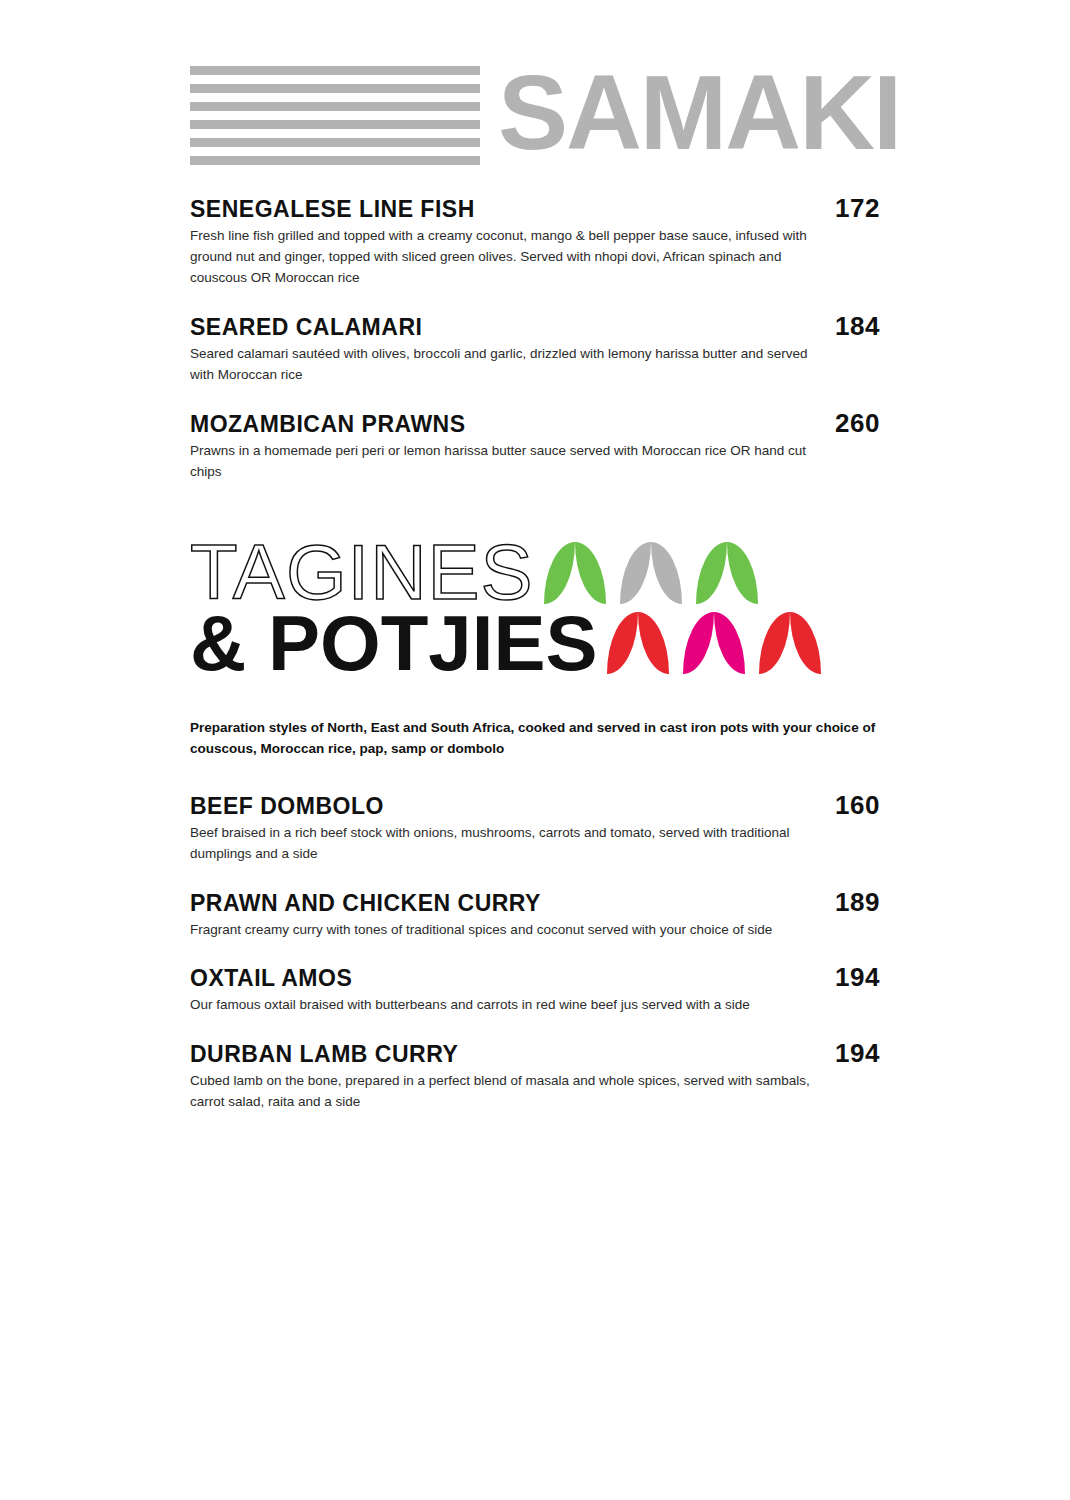Samaki
Senegalese Line Fish
172
Fresh line fish grilled and topped with a creamy coconut, mango & bell pepper base sauce, infused with ground nut and ginger, topped with sliced green olives. Served with nhopi dovi, African spinach and couscous OR Moroccan rice
Seared Calamari
184
Seared calamari sautéed with olives, broccoli and garlic, drizzled with lemony harissa butter and served with Moroccan rice
Mozambican Prawns
260
Prawns in a homemade peri peri or lemon harissa butter sauce served with Moroccan rice OR hand cut chips
Tagines
& Potjies
Preparation styles of North, East and South Africa, cooked and served in cast iron pots with your choice of couscous, Moroccan rice, pap, samp or dombolo
Beef Dombolo
160
Beef braised in a rich beef stock with onions, mushrooms, carrots and tomato, served with traditional dumplings and a side
Prawn and Chicken Curry
189
Fragrant creamy curry with tones of traditional spices and coconut served with your choice of side
Oxtail Amos
194
Our famous oxtail braised with butterbeans and carrots in red wine beef jus served with a side
Durban Lamb Curry
194
Cubed lamb on the bone, prepared in a perfect blend of masala and whole spices, served with sambals, carrot salad, raita and a side